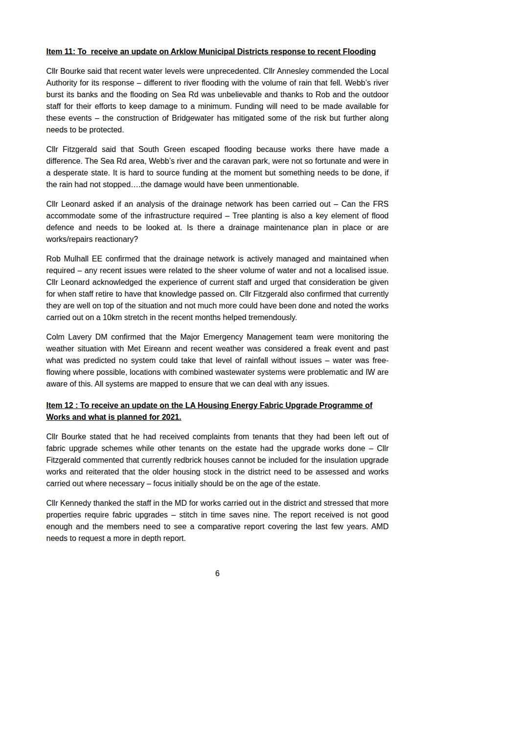Item 11: To receive an update on Arklow Municipal Districts response to recent Flooding
Cllr Bourke said that recent water levels were unprecedented. Cllr Annesley commended the Local Authority for its response – different to river flooding with the volume of rain that fell. Webb’s river burst its banks and the flooding on Sea Rd was unbelievable and thanks to Rob and the outdoor staff for their efforts to keep damage to a minimum. Funding will need to be made available for these events – the construction of Bridgewater has mitigated some of the risk but further along needs to be protected.
Cllr Fitzgerald said that South Green escaped flooding because works there have made a difference. The Sea Rd area, Webb’s river and the caravan park, were not so fortunate and were in a desperate state. It is hard to source funding at the moment but something needs to be done, if the rain had not stopped….the damage would have been unmentionable.
Cllr Leonard asked if an analysis of the drainage network has been carried out – Can the FRS accommodate some of the infrastructure required – Tree planting is also a key element of flood defence and needs to be looked at. Is there a drainage maintenance plan in place or are works/repairs reactionary?
Rob Mulhall EE confirmed that the drainage network is actively managed and maintained when required – any recent issues were related to the sheer volume of water and not a localised issue. Cllr Leonard acknowledged the experience of current staff and urged that consideration be given for when staff retire to have that knowledge passed on. Cllr Fitzgerald also confirmed that currently they are well on top of the situation and not much more could have been done and noted the works carried out on a 10km stretch in the recent months helped tremendously.
Colm Lavery DM confirmed that the Major Emergency Management team were monitoring the weather situation with Met Eireann and recent weather was considered a freak event and past what was predicted no system could take that level of rainfall without issues – water was free-flowing where possible, locations with combined wastewater systems were problematic and IW are aware of this. All systems are mapped to ensure that we can deal with any issues.
Item 12 : To receive an update on the LA Housing Energy Fabric Upgrade Programme of Works and what is planned for 2021.
Cllr Bourke stated that he had received complaints from tenants that they had been left out of fabric upgrade schemes while other tenants on the estate had the upgrade works done – Cllr Fitzgerald commented that currently redbrick houses cannot be included for the insulation upgrade works and reiterated that the older housing stock in the district need to be assessed and works carried out where necessary – focus initially should be on the age of the estate.
Cllr Kennedy thanked the staff in the MD for works carried out in the district and stressed that more properties require fabric upgrades – stitch in time saves nine. The report received is not good enough and the members need to see a comparative report covering the last few years. AMD needs to request a more in depth report.
6